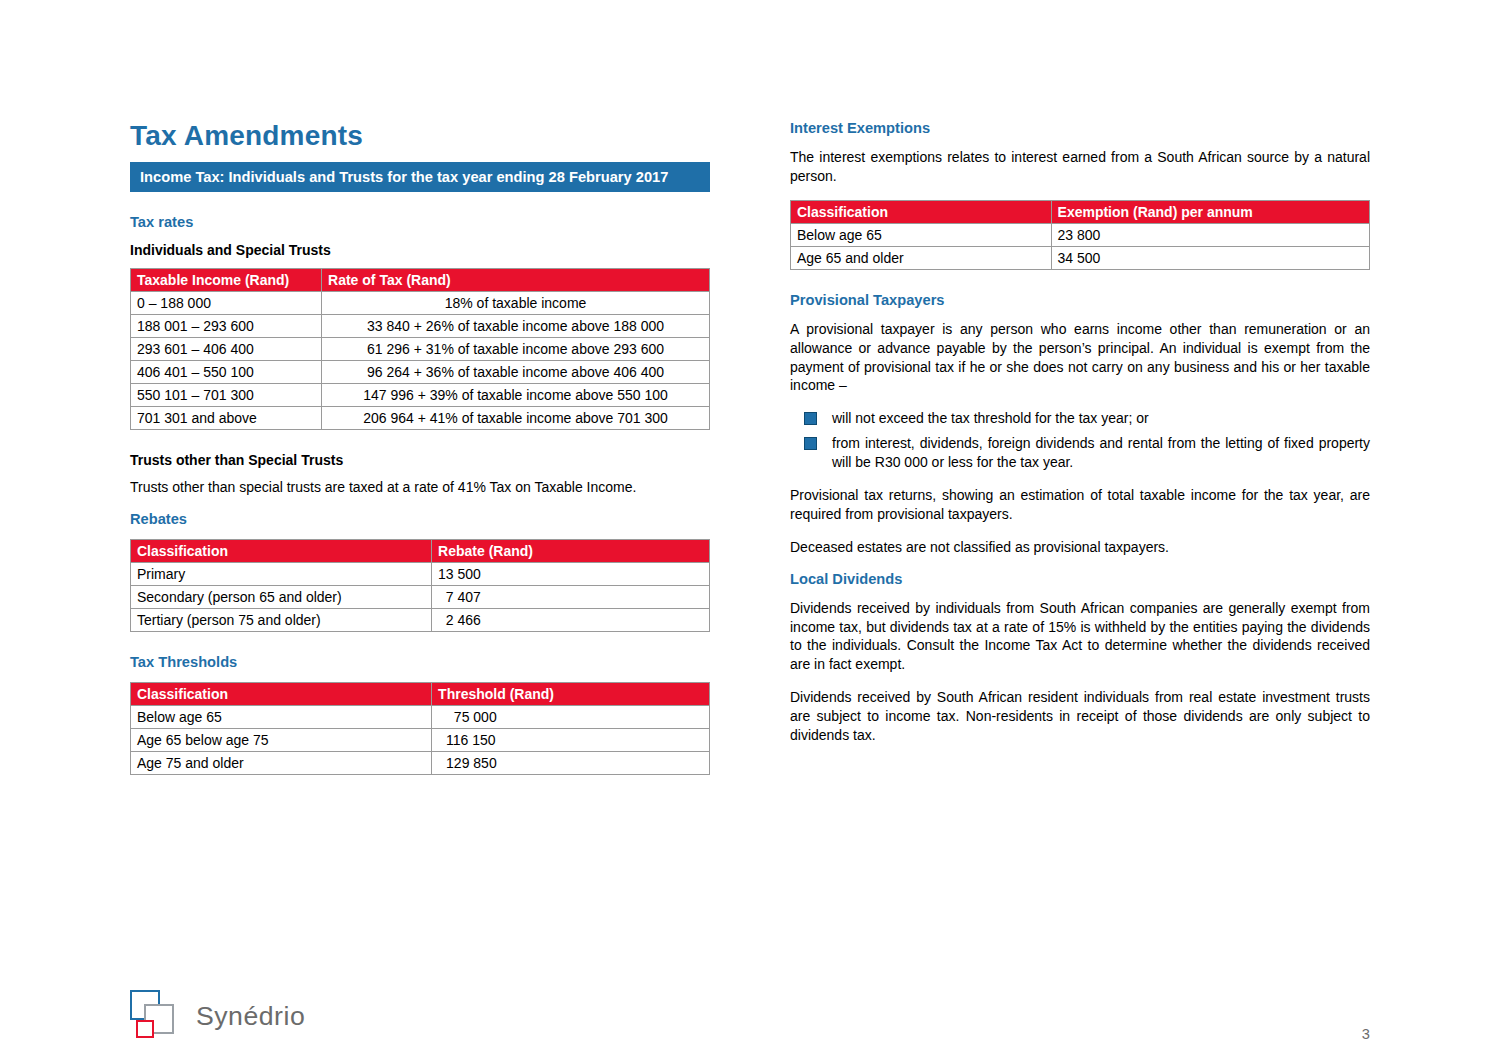Tax Amendments
Income Tax: Individuals and Trusts for the tax year ending 28 February 2017
Tax rates
Individuals and Special Trusts
| Taxable Income (Rand) | Rate of Tax (Rand) |
| --- | --- |
| 0 – 188 000 | 18% of taxable income |
| 188 001 – 293 600 | 33 840 + 26% of taxable income above 188 000 |
| 293 601 – 406 400 | 61 296 + 31% of taxable income above 293 600 |
| 406 401 – 550 100 | 96 264 + 36% of taxable income above 406 400 |
| 550 101 – 701 300 | 147 996 + 39% of taxable income above 550 100 |
| 701 301 and above | 206 964 + 41% of taxable income above 701 300 |
Trusts other than Special Trusts
Trusts other than special trusts are taxed at a rate of 41% Tax on Taxable Income.
Rebates
| Classification | Rebate (Rand) |
| --- | --- |
| Primary | 13 500 |
| Secondary (person 65 and older) | 7 407 |
| Tertiary (person 75 and older) | 2 466 |
Tax Thresholds
| Classification | Threshold (Rand) |
| --- | --- |
| Below age 65 | 75 000 |
| Age 65 below age 75 | 116 150 |
| Age 75 and older | 129 850 |
Interest Exemptions
The interest exemptions relates to interest earned from a South African source by a natural person.
| Classification | Exemption (Rand) per annum |
| --- | --- |
| Below age 65 | 23 800 |
| Age 65 and older | 34 500 |
Provisional Taxpayers
A provisional taxpayer is any person who earns income other than remuneration or an allowance or advance payable by the person’s principal. An individual is exempt from the payment of provisional tax if he or she does not carry on any business and his or her taxable income –
will not exceed the tax threshold for the tax year; or
from interest, dividends, foreign dividends and rental from the letting of fixed property will be R30 000 or less for the tax year.
Provisional tax returns, showing an estimation of total taxable income for the tax year, are required from provisional taxpayers.
Deceased estates are not classified as provisional taxpayers.
Local Dividends
Dividends received by individuals from South African companies are generally exempt from income tax, but dividends tax at a rate of 15% is withheld by the entities paying the dividends to the individuals. Consult the Income Tax Act to determine whether the dividends received are in fact exempt.
Dividends received by South African resident individuals from real estate investment trusts are subject to income tax. Non-residents in receipt of those dividends are only subject to dividends tax.
Synédrio
3